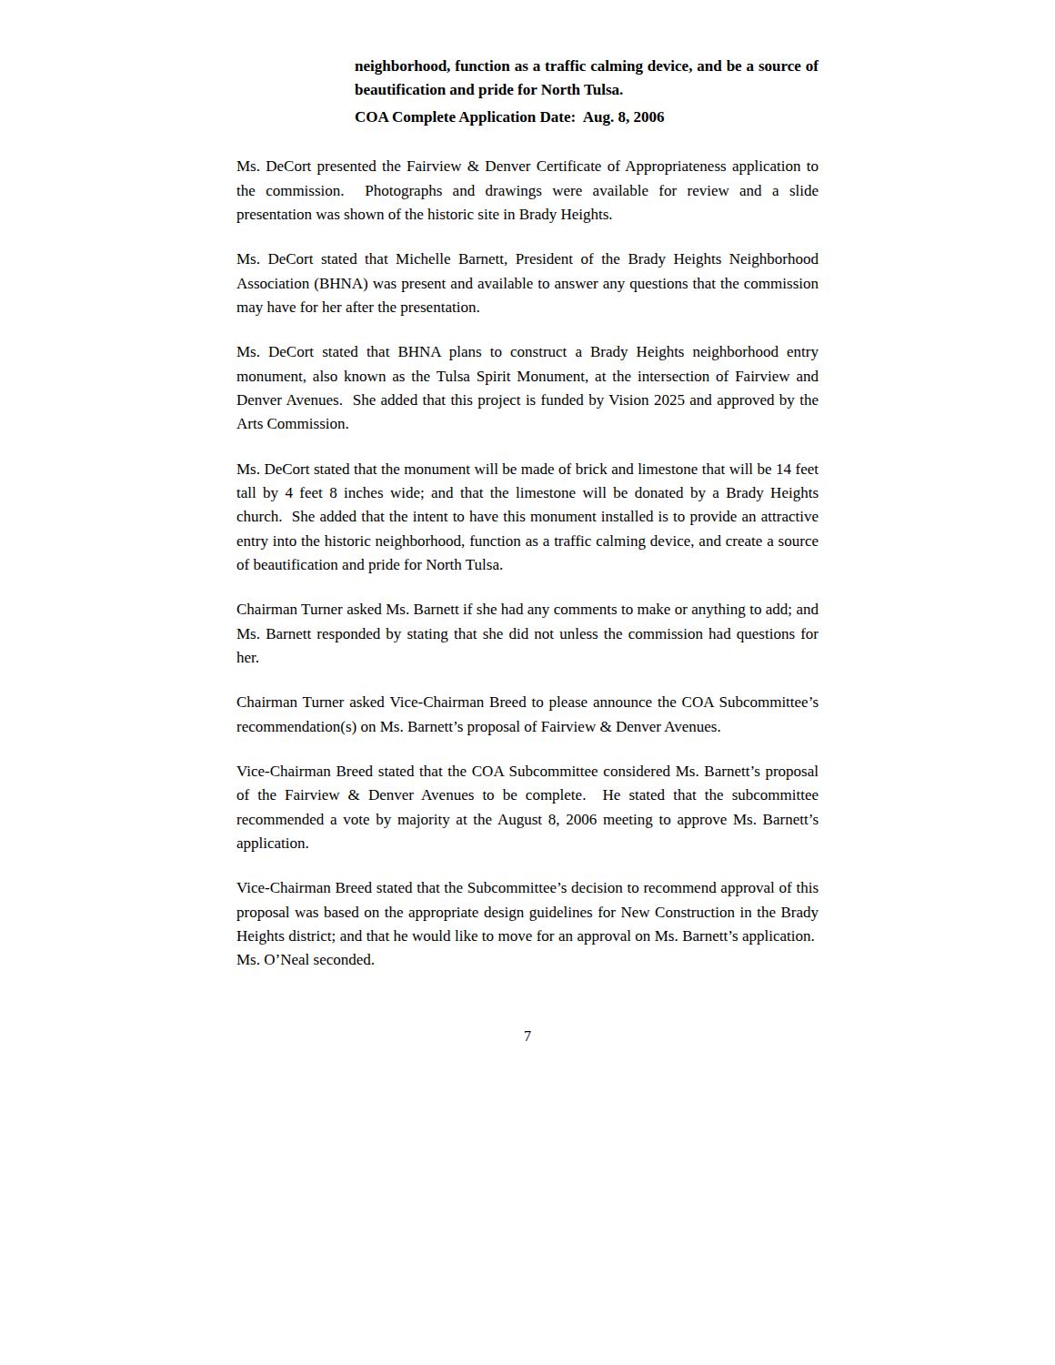neighborhood, function as a traffic calming device, and be a source of beautification and pride for North Tulsa. COA Complete Application Date: Aug. 8, 2006
Ms. DeCort presented the Fairview & Denver Certificate of Appropriateness application to the commission. Photographs and drawings were available for review and a slide presentation was shown of the historic site in Brady Heights.
Ms. DeCort stated that Michelle Barnett, President of the Brady Heights Neighborhood Association (BHNA) was present and available to answer any questions that the commission may have for her after the presentation.
Ms. DeCort stated that BHNA plans to construct a Brady Heights neighborhood entry monument, also known as the Tulsa Spirit Monument, at the intersection of Fairview and Denver Avenues. She added that this project is funded by Vision 2025 and approved by the Arts Commission.
Ms. DeCort stated that the monument will be made of brick and limestone that will be 14 feet tall by 4 feet 8 inches wide; and that the limestone will be donated by a Brady Heights church. She added that the intent to have this monument installed is to provide an attractive entry into the historic neighborhood, function as a traffic calming device, and create a source of beautification and pride for North Tulsa.
Chairman Turner asked Ms. Barnett if she had any comments to make or anything to add; and Ms. Barnett responded by stating that she did not unless the commission had questions for her.
Chairman Turner asked Vice-Chairman Breed to please announce the COA Subcommittee’s recommendation(s) on Ms. Barnett’s proposal of Fairview & Denver Avenues.
Vice-Chairman Breed stated that the COA Subcommittee considered Ms. Barnett’s proposal of the Fairview & Denver Avenues to be complete. He stated that the subcommittee recommended a vote by majority at the August 8, 2006 meeting to approve Ms. Barnett’s application.
Vice-Chairman Breed stated that the Subcommittee’s decision to recommend approval of this proposal was based on the appropriate design guidelines for New Construction in the Brady Heights district; and that he would like to move for an approval on Ms. Barnett’s application. Ms. O’Neal seconded.
7